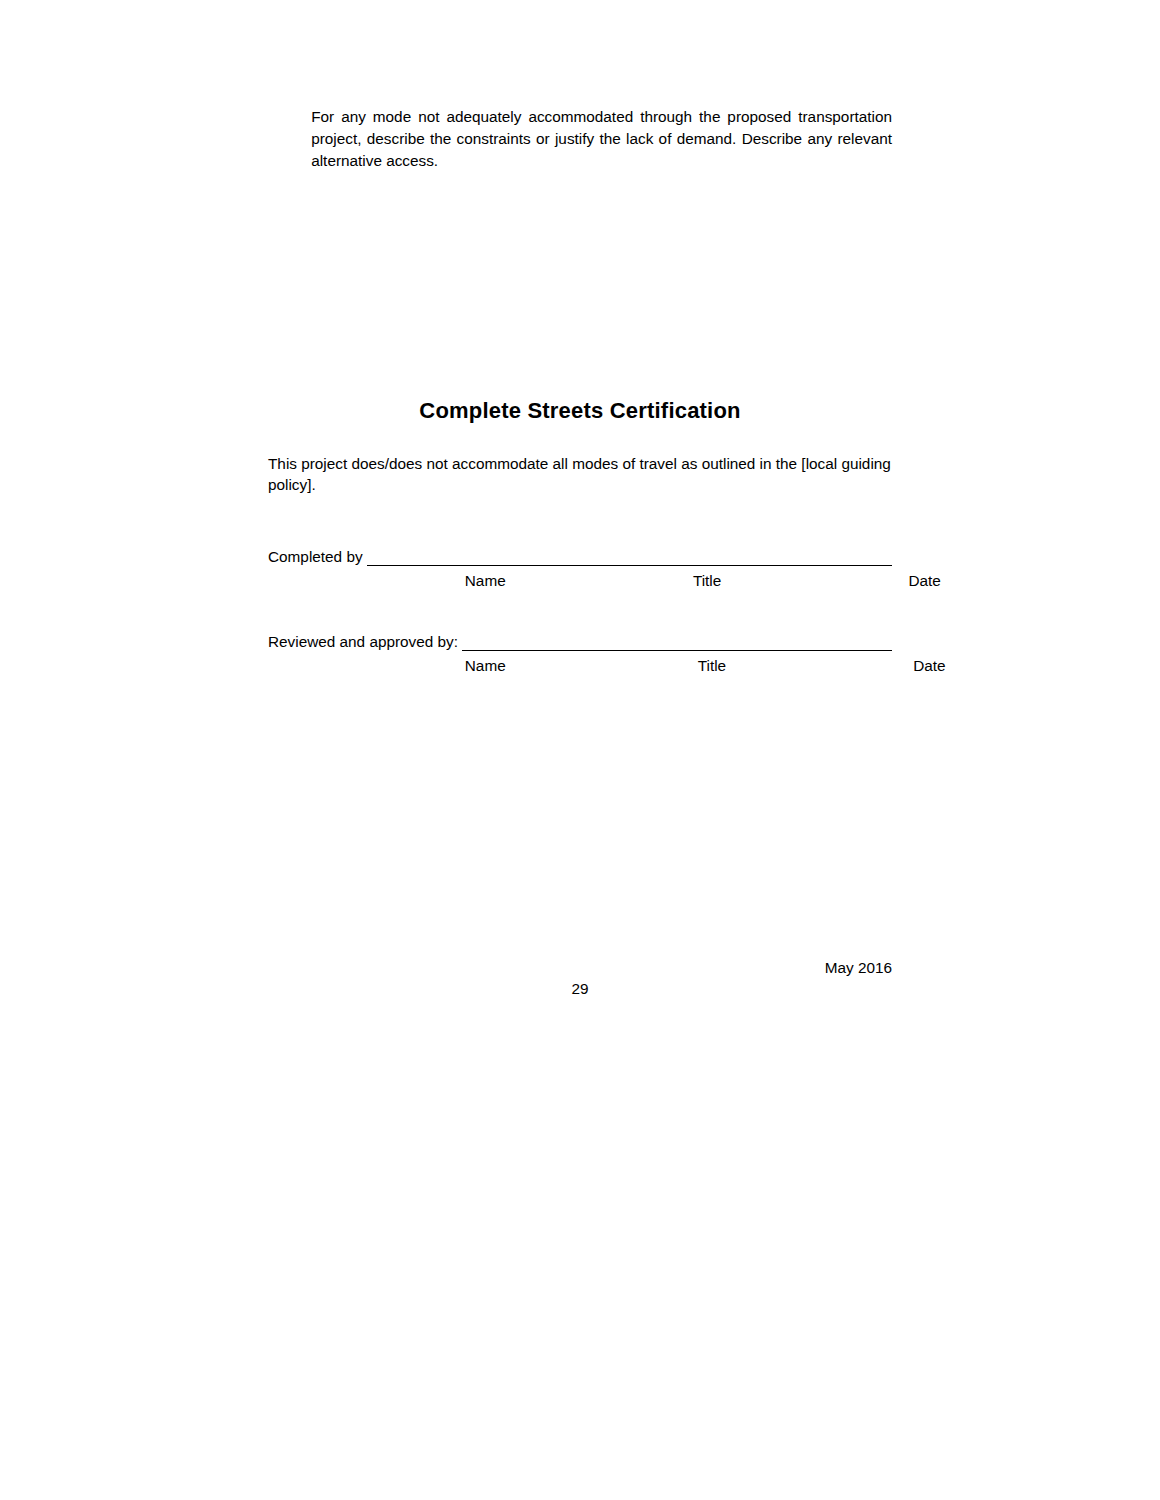For any mode not adequately accommodated through the proposed transportation project, describe the constraints or justify the lack of demand. Describe any relevant alternative access.
Complete Streets Certification
This project does/does not accommodate all modes of travel as outlined in the [local guiding policy].
Completed by
Name Title Date
Reviewed and approved by:
Name Title Date
May 2016
29